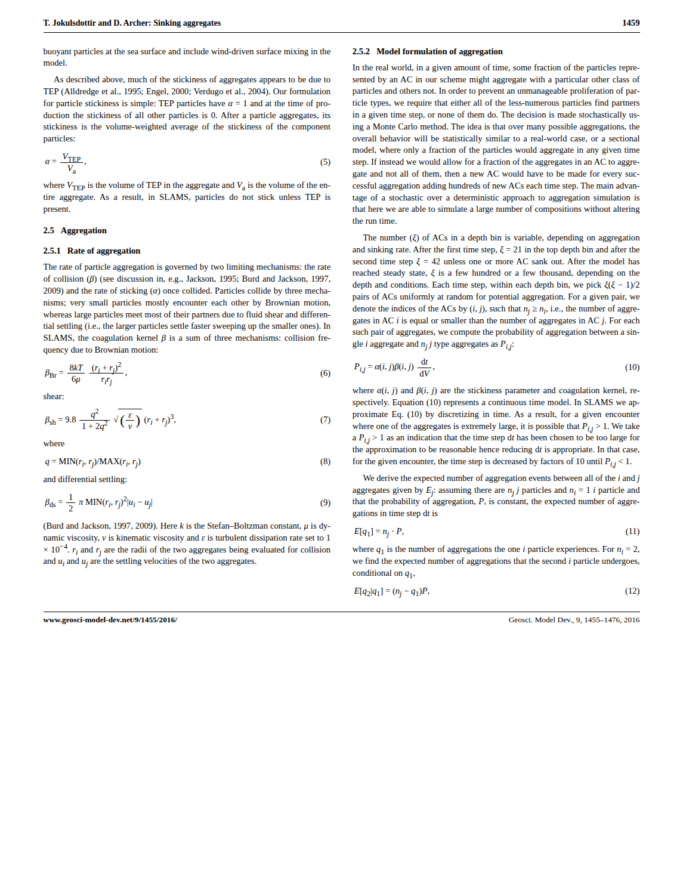T. Jokulsdottir and D. Archer: Sinking aggregates
1459
buoyant particles at the sea surface and include wind-driven surface mixing in the model.
As described above, much of the stickiness of aggregates appears to be due to TEP (Alldredge et al., 1995; Engel, 2000; Verdugo et al., 2004). Our formulation for particle stickiness is simple: TEP particles have α = 1 and at the time of production the stickiness of all other particles is 0. After a particle aggregates, its stickiness is the volume-weighted average of the stickiness of the component particles:
α = VTEP Va,
(5)
where VTEP is the volume of TEP in the aggregate and Va is the volume of the entire aggregate. As a result, in SLAMS, particles do not stick unless TEP is present.
2.5 Aggregation
2.5.1 Rate of aggregation
The rate of particle aggregation is governed by two limiting mechanisms: the rate of collision (β) (see discussion in, e.g., Jackson, 1995; Burd and Jackson, 1997, 2009) and the rate of sticking (α) once collided. Particles collide by three mechanisms; very small particles mostly encounter each other by Brownian motion, whereas large particles meet most of their partners due to fluid shear and differential settling (i.e., the larger particles settle faster sweeping up the smaller ones). In SLAMS, the coagulation kernel β is a sum of three mechanisms: collision frequency due to Brownian motion:
βBr = 8kT 6μ (ri + rj)2 rirj,
(6)
shear:
βsh = 9.8 q21 + 2q2 √(εν) (ri + rj)3,
(7)
where
q = MIN(ri, rj)/MAX(ri, rj)
(8)
and differential settling:
βds = 12 π MIN(ri, rj)2|ui − uj|
(9)
(Burd and Jackson, 1997, 2009). Here k is the Stefan–Boltzman constant, μ is dynamic viscosity, ν is kinematic viscosity and ε is turbulent dissipation rate set to 1 × 10−4. ri and rj are the radii of the two aggregates being evaluated for collision and ui and uj are the settling velocities of the two aggregates.
2.5.2 Model formulation of aggregation
In the real world, in a given amount of time, some fraction of the particles represented by an AC in our scheme might aggregate with a particular other class of particles and others not. In order to prevent an unmanageable proliferation of particle types, we require that either all of the less-numerous particles find partners in a given time step, or none of them do. The decision is made stochastically using a Monte Carlo method. The idea is that over many possible aggregations, the overall behavior will be statistically similar to a real-world case, or a sectional model, where only a fraction of the particles would aggregate in any given time step. If instead we would allow for a fraction of the aggregates in an AC to aggregate and not all of them, then a new AC would have to be made for every successful aggregation adding hundreds of new ACs each time step. The main advantage of a stochastic over a deterministic approach to aggregation simulation is that here we are able to simulate a large number of compositions without altering the run time.
The number (ξ) of ACs in a depth bin is variable, depending on aggregation and sinking rate. After the first time step, ξ = 21 in the top depth bin and after the second time step ξ = 42 unless one or more AC sank out. After the model has reached steady state, ξ is a few hundred or a few thousand, depending on the depth and conditions. Each time step, within each depth bin, we pick ξ(ξ − 1)/2 pairs of ACs uniformly at random for potential aggregation. For a given pair, we denote the indices of the ACs by (i, j), such that nj ≥ ni, i.e., the number of aggregates in AC i is equal or smaller than the number of aggregates in AC j. For each such pair of aggregates, we compute the probability of aggregation between a single i aggregate and nj j type aggregates as Pi,j:
Pi,j = α(i, j)β(i, j) dt dV,
(10)
where α(i, j) and β(i, j) are the stickiness parameter and coagulation kernel, respectively. Equation (10) represents a continuous time model. In SLAMS we approximate Eq. (10) by discretizing in time. As a result, for a given encounter where one of the aggregates is extremely large, it is possible that Pi,j > 1. We take a Pi,j > 1 as an indication that the time step dt has been chosen to be too large for the approximation to be reasonable hence reducing dt is appropriate. In that case, for the given encounter, the time step is decreased by factors of 10 until Pi,j < 1.
We derive the expected number of aggregation events between all of the i and j aggregates given by Ej: assuming there are nj j particles and ni = 1 i particle and that the probability of aggregation, P, is constant, the expected number of aggregations in time step dt is
E[q1] = nj · P,
(11)
where q1 is the number of aggregations the one i particle experiences. For ni = 2, we find the expected number of aggregations that the second i particle undergoes, conditional on q1,
E[q2|q1] = (nj − q1)P,
(12)
www.geosci-model-dev.net/9/1455/2016/
Geosci. Model Dev., 9, 1455–1476, 2016